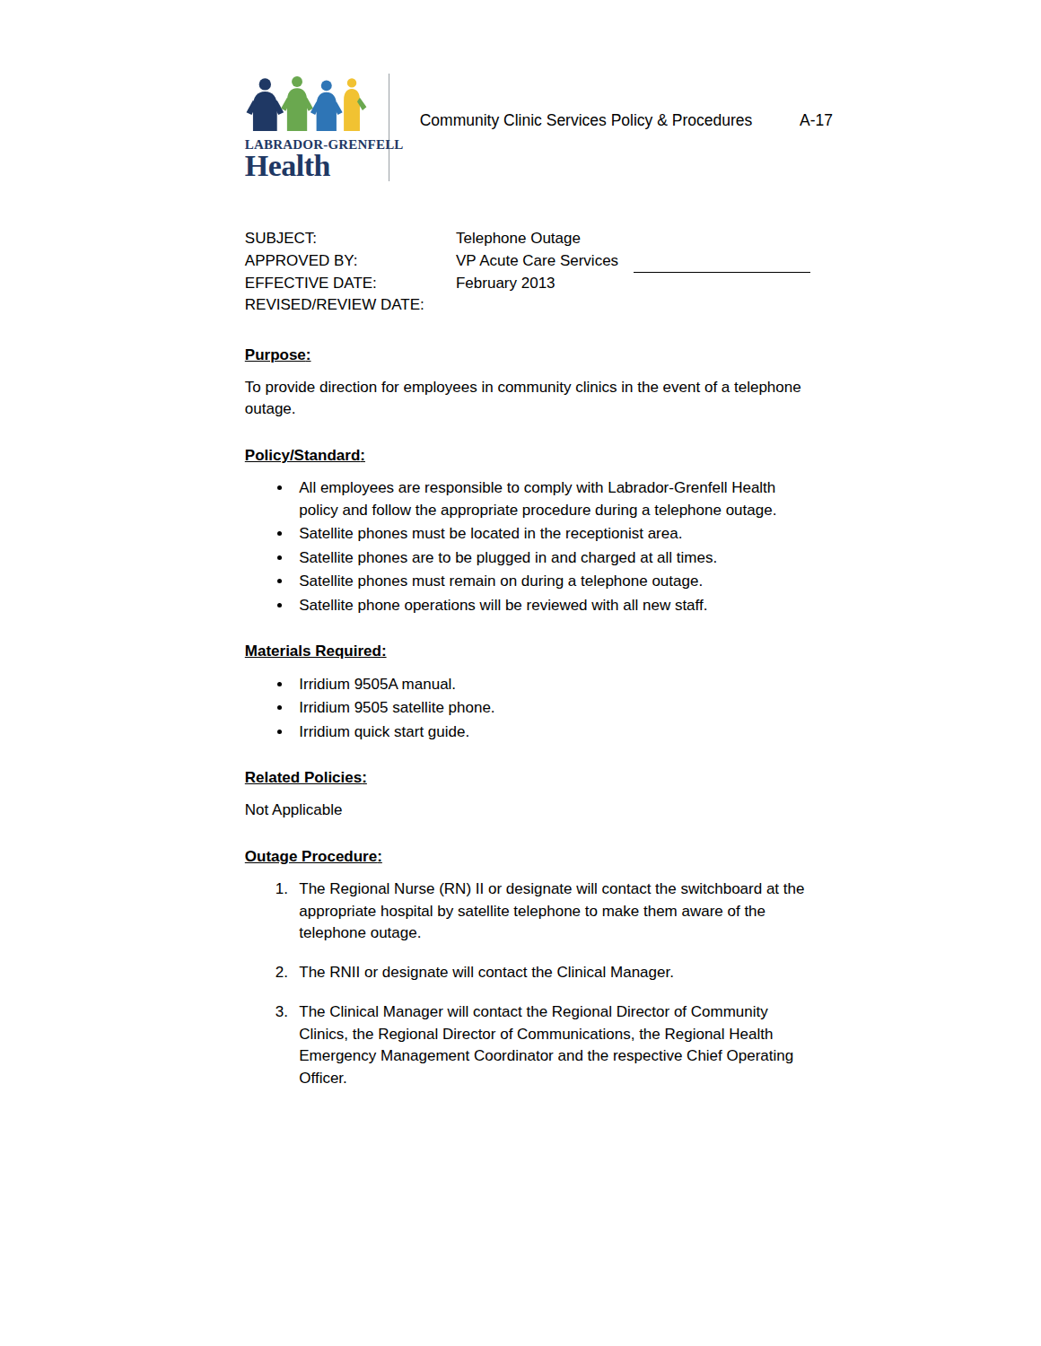LABRADOR-GRENFELL
Health
Community Clinic Services Policy & ProceduresA-17
SUBJECT:
Telephone Outage
APPROVED BY:
VP Acute Care Services
EFFECTIVE DATE:
February 2013
REVISED/REVIEW DATE:
Purpose:
To provide direction for employees in community clinics in the event of a telephone outage.
Policy/Standard:
All employees are responsible to comply with Labrador-Grenfell Health policy and follow the appropriate procedure during a telephone outage.
Satellite phones must be located in the receptionist area.
Satellite phones are to be plugged in and charged at all times.
Satellite phones must remain on during a telephone outage.
Satellite phone operations will be reviewed with all new staff.
Materials Required:
Irridium 9505A manual.
Irridium 9505 satellite phone.
Irridium quick start guide.
Related Policies:
Not Applicable
Outage Procedure:
The Regional Nurse (RN) II or designate will contact the switchboard at the appropriate hospital by satellite telephone to make them aware of the telephone outage.
The RNII or designate will contact the Clinical Manager.
The Clinical Manager will contact the Regional Director of Community Clinics, the Regional Director of Communications, the Regional Health Emergency Management Coordinator and the respective Chief Operating Officer.